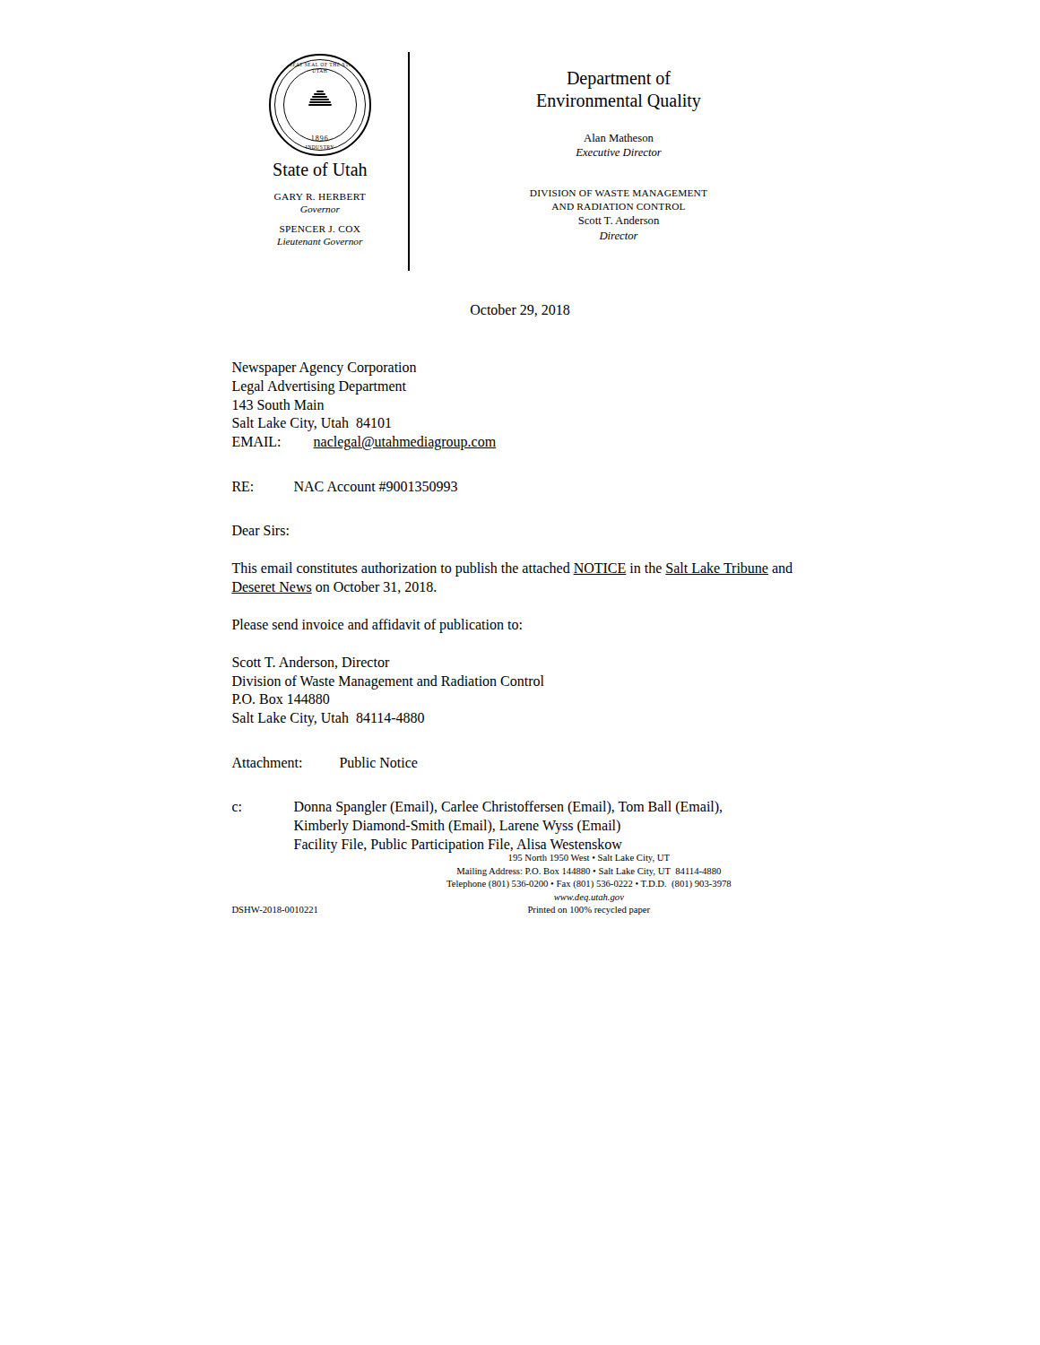THE GREAT SEAL OF THE STATE OF UTAH
1896
INDUSTRY
State of Utah
GARY R. HERBERT
Governor
SPENCER J. COX
Lieutenant Governor
Department of
Environmental Quality
Alan Matheson
Executive Director
DIVISION OF WASTE MANAGEMENT
AND RADIATION CONTROL
Scott T. Anderson
Director
October 29, 2018
Newspaper Agency Corporation
Legal Advertising Department
143 South Main
Salt Lake City, Utah 84101
EMAIL: naclegal@utahmediagroup.com
RE: NAC Account #9001350993
Dear Sirs:
This email constitutes authorization to publish the attached NOTICE in the Salt Lake Tribune and Deseret News on October 31, 2018.
Please send invoice and affidavit of publication to:
Scott T. Anderson, Director
Division of Waste Management and Radiation Control
P.O. Box 144880
Salt Lake City, Utah 84114-4880
Attachment: Public Notice
c:
Donna Spangler (Email), Carlee Christoffersen (Email), Tom Ball (Email),
Kimberly Diamond-Smith (Email), Larene Wyss (Email)
Facility File, Public Participation File, Alisa Westenskow
DSHW-2018-0010221
195 North 1950 West • Salt Lake City, UT
Mailing Address: P.O. Box 144880 • Salt Lake City, UT 84114-4880
Telephone (801) 536-0200 • Fax (801) 536-0222 • T.D.D. (801) 903-3978
www.deq.utah.gov
Printed on 100% recycled paper